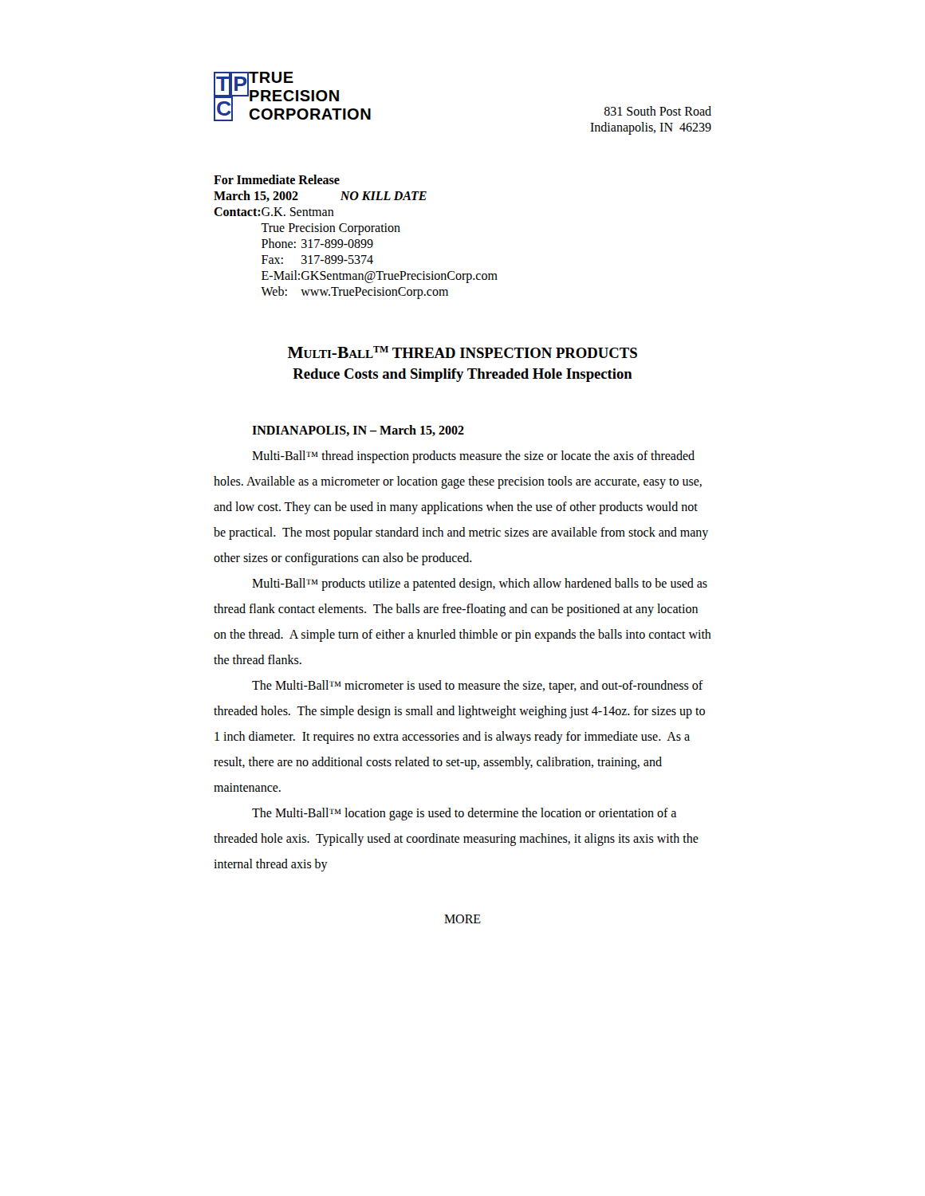| T P C | TRUE PRECISION CORPORATION |
831 South Post Road
Indianapolis, IN 46239
For Immediate Release
March 15, 2002 NO KILL DATE
| Contact: | G.K. Sentman |
| | True Precision Corporation |
| | Phone: | 317-899-0899 |
| | Fax: | 317-899-5374 |
| | E-Mail: | GKSentman@TruePrecisionCorp.com |
| | Web: | www.TruePecisionCorp.com |
Multi-Ball TM THREAD INSPECTION PRODUCTS
Reduce Costs and Simplify Threaded Hole Inspection
INDIANAPOLIS, IN – March 15, 2002
Multi-Ball™ thread inspection products measure the size or locate the axis of threaded holes. Available as a micrometer or location gage these precision tools are accurate, easy to use, and low cost. They can be used in many applications when the use of other products would not be practical. The most popular standard inch and metric sizes are available from stock and many other sizes or configurations can also be produced.
Multi-Ball™ products utilize a patented design, which allow hardened balls to be used as thread flank contact elements. The balls are free-floating and can be positioned at any location on the thread. A simple turn of either a knurled thimble or pin expands the balls into contact with the thread flanks.
The Multi-Ball™ micrometer is used to measure the size, taper, and out-of-roundness of threaded holes. The simple design is small and lightweight weighing just 4-14oz. for sizes up to 1 inch diameter. It requires no extra accessories and is always ready for immediate use. As a result, there are no additional costs related to set-up, assembly, calibration, training, and maintenance.
The Multi-Ball™ location gage is used to determine the location or orientation of a threaded hole axis. Typically used at coordinate measuring machines, it aligns its axis with the internal thread axis by
MORE